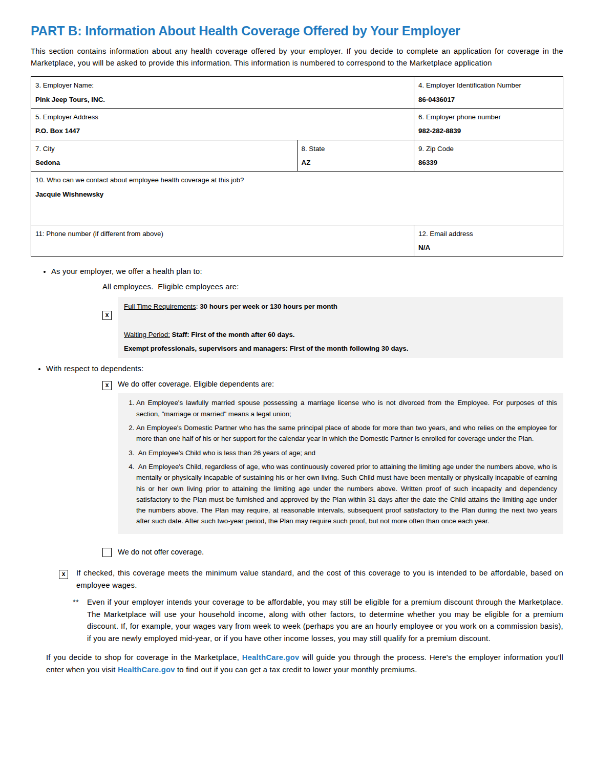PART B: Information About Health Coverage Offered by Your Employer
This section contains information about any health coverage offered by your employer. If you decide to complete an application for coverage in the Marketplace, you will be asked to provide this information. This information is numbered to correspond to the Marketplace application
| 3. Employer Name: Pink Jeep Tours, INC. | 4. Employer Identification Number 86-0436017 |
| 5. Employer Address P.O. Box 1447 | 6. Employer phone number 982-282-8839 |
| 7. City Sedona | 8. State AZ | 9. Zip Code 86339 |
| 10. Who can we contact about employee health coverage at this job? Jacquie Wishnewsky |
| 11: Phone number (if different from above) | 12. Email address N/A |
As your employer, we offer a health plan to:
All employees. Eligible employees are:
x
Full Time Requirements: 30 hours per week or 130 hours per month
Waiting Period: Staff: First of the month after 60 days.
Exempt professionals, supervisors and managers: First of the month following 30 days.
With respect to dependents:
x
We do offer coverage. Eligible dependents are:
An Employee's lawfully married spouse possessing a marriage license who is not divorced from the Employee. For purposes of this section, "marriage or married" means a legal union;
An Employee's Domestic Partner who has the same principal place of abode for more than two years, and who relies on the employee for more than one half of his or her support for the calendar year in which the Domestic Partner is enrolled for coverage under the Plan.
An Employee's Child who is less than 26 years of age; and
An Employee's Child, regardless of age, who was continuously covered prior to attaining the limiting age under the numbers above, who is mentally or physically incapable of sustaining his or her own living. Such Child must have been mentally or physically incapable of earning his or her own living prior to attaining the limiting age under the numbers above. Written proof of such incapacity and dependency satisfactory to the Plan must be furnished and approved by the Plan within 31 days after the date the Child attains the limiting age under the numbers above. The Plan may require, at reasonable intervals, subsequent proof satisfactory to the Plan during the next two years after such date. After such two-year period, the Plan may require such proof, but not more often than once each year.
We do not offer coverage.
x
If checked, this coverage meets the minimum value standard, and the cost of this coverage to you is intended to be affordable, based on employee wages.
** Even if your employer intends your coverage to be affordable, you may still be eligible for a premium discount through the Marketplace. The Marketplace will use your household income, along with other factors, to determine whether you may be eligible for a premium discount. If, for example, your wages vary from week to week (perhaps you are an hourly employee or you work on a commission basis), if you are newly employed mid-year, or if you have other income losses, you may still qualify for a premium discount.
If you decide to shop for coverage in the Marketplace, HealthCare.gov will guide you through the process. Here's the employer information you'll enter when you visit HealthCare.gov to find out if you can get a tax credit to lower your monthly premiums.